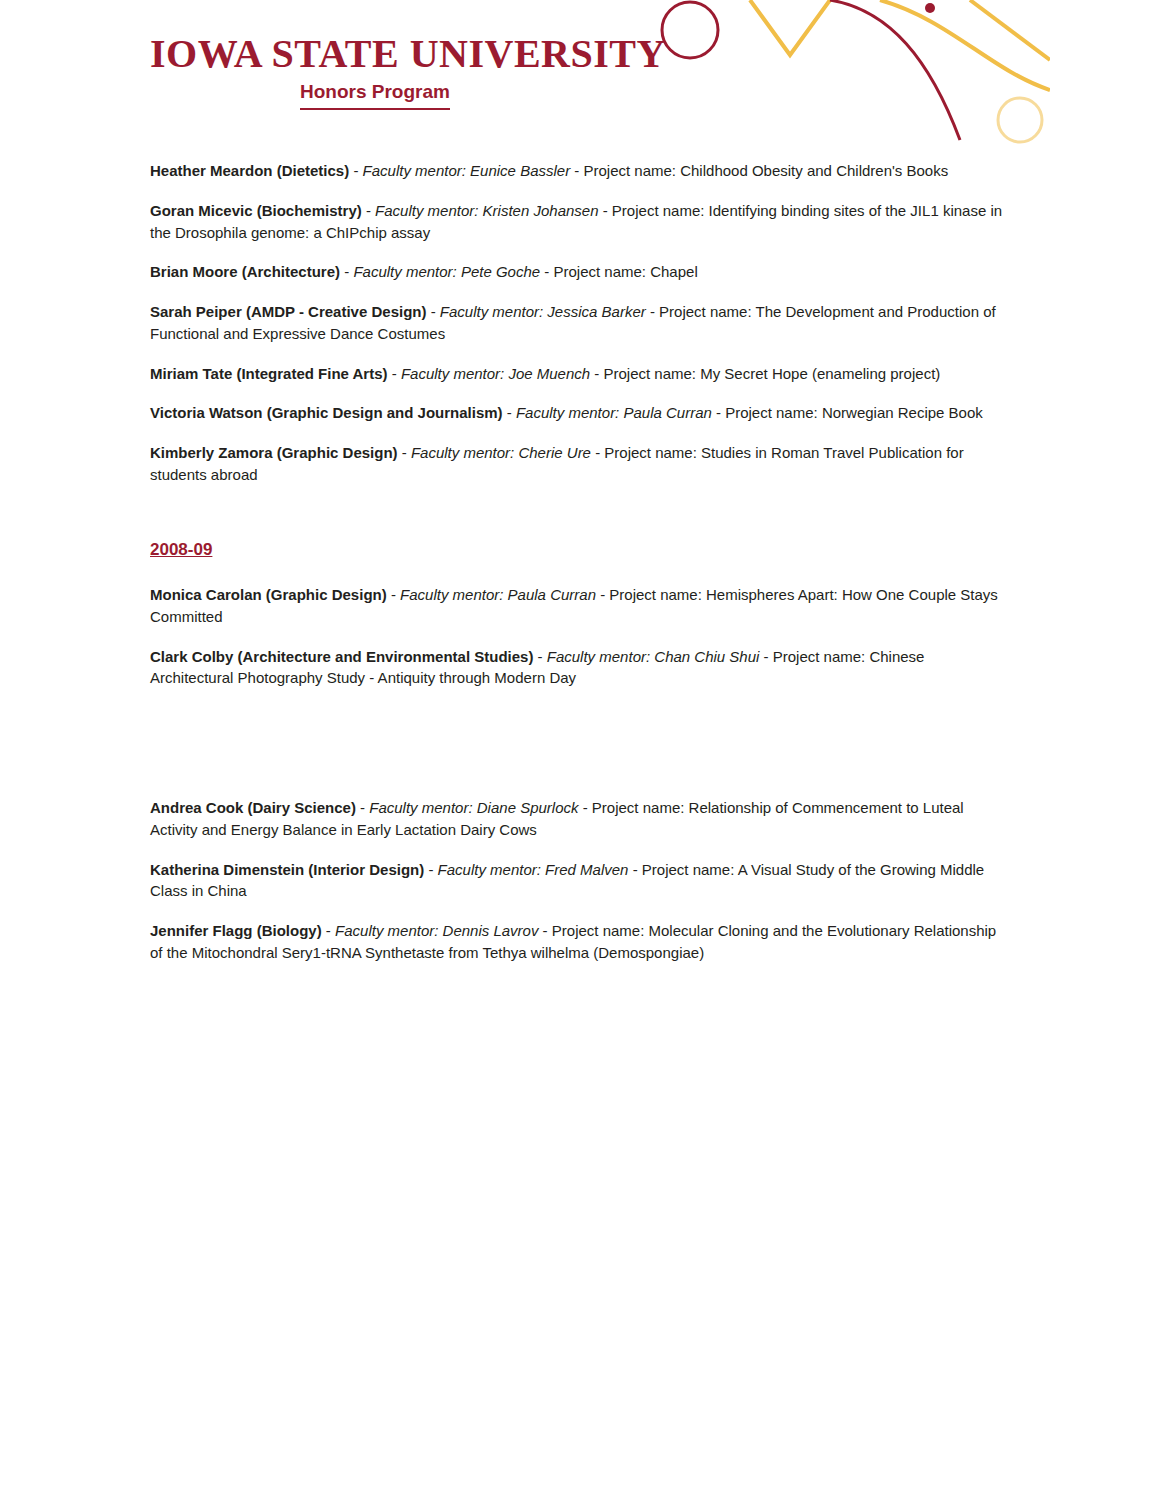IOWA STATE UNIVERSITY
Honors Program
Heather Meardon (Dietetics) - Faculty mentor: Eunice Bassler - Project name: Childhood Obesity and Children's Books
Goran Micevic (Biochemistry) - Faculty mentor: Kristen Johansen - Project name: Identifying binding sites of the JIL1 kinase in the Drosophila genome: a ChIPchip assay
Brian Moore (Architecture) - Faculty mentor: Pete Goche - Project name: Chapel
Sarah Peiper (AMDP - Creative Design) - Faculty mentor: Jessica Barker - Project name: The Development and Production of Functional and Expressive Dance Costumes
Miriam Tate (Integrated Fine Arts) - Faculty mentor: Joe Muench - Project name: My Secret Hope (enameling project)
Victoria Watson (Graphic Design and Journalism) - Faculty mentor: Paula Curran - Project name: Norwegian Recipe Book
Kimberly Zamora (Graphic Design) - Faculty mentor: Cherie Ure - Project name: Studies in Roman Travel Publication for students abroad
2008-09
Monica Carolan (Graphic Design) - Faculty mentor: Paula Curran - Project name: Hemispheres Apart: How One Couple Stays Committed
Clark Colby (Architecture and Environmental Studies) - Faculty mentor: Chan Chiu Shui - Project name: Chinese Architectural Photography Study - Antiquity through Modern Day
Andrea Cook (Dairy Science) - Faculty mentor: Diane Spurlock - Project name: Relationship of Commencement to Luteal Activity and Energy Balance in Early Lactation Dairy Cows
Katherina Dimenstein (Interior Design) - Faculty mentor: Fred Malven - Project name: A Visual Study of the Growing Middle Class in China
Jennifer Flagg (Biology) - Faculty mentor: Dennis Lavrov - Project name: Molecular Cloning and the Evolutionary Relationship of the Mitochondral Sery1-tRNA Synthetaste from Tethya wilhelma (Demospongiae)